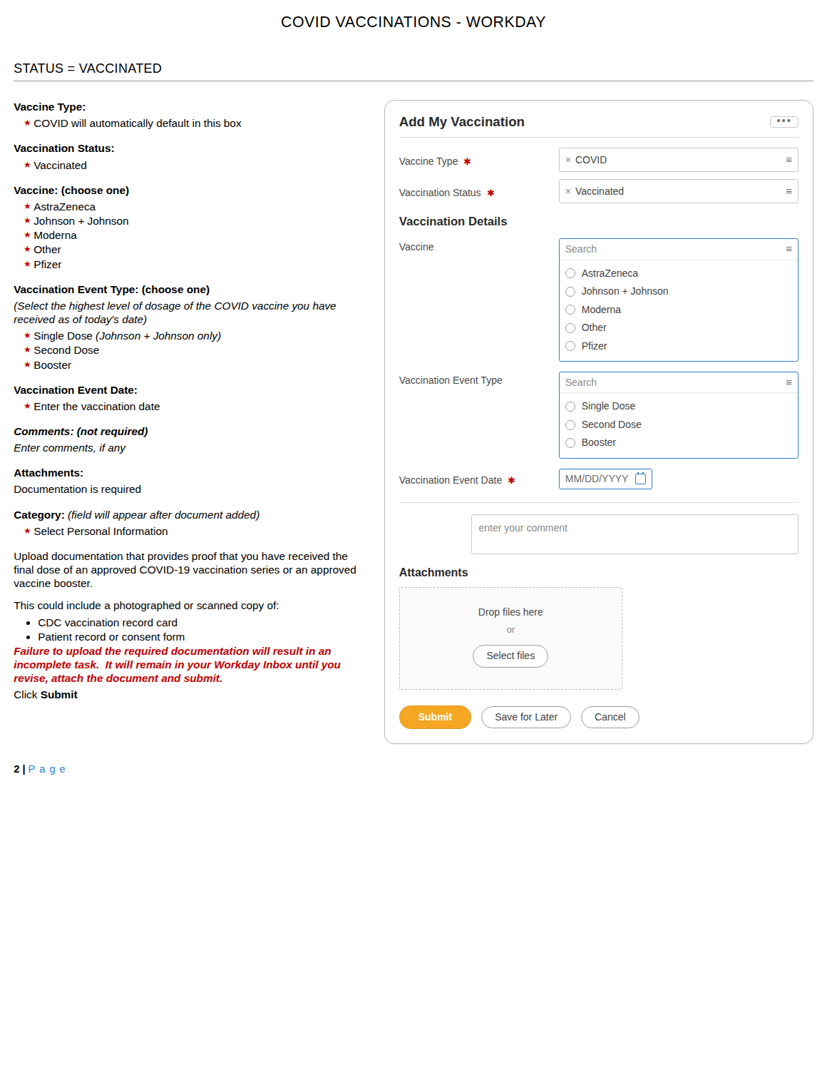COVID VACCINATIONS - WORKDAY
STATUS = VACCINATED
Vaccine Type:
COVID will automatically default in this box
Vaccination Status:
Vaccinated
Vaccine: (choose one)
AstraZeneca
Johnson + Johnson
Moderna
Other
Pfizer
Vaccination Event Type: (choose one)
(Select the highest level of dosage of the COVID vaccine you have received as of today's date)
Single Dose (Johnson + Johnson only)
Second Dose
Booster
Vaccination Event Date:
Enter the vaccination date
Comments: (not required)
Enter comments, if any
Attachments:
Documentation is required
Category: (field will appear after document added)
Select Personal Information
Upload documentation that provides proof that you have received the final dose of an approved COVID-19 vaccination series or an approved vaccine booster.
This could include a photographed or scanned copy of:
CDC vaccination record card
Patient record or consent form
Failure to upload the required documentation will result in an incomplete task. It will remain in your Workday Inbox until you revise, attach the document and submit.
Click Submit
Add My Vaccination
•••
Vaccine Type ✱
× COVID ≡
Vaccination Status ✱
× Vaccinated ≡
Vaccination Details
Vaccine
Search ≡
AstraZeneca
Johnson + Johnson
Moderna
Other
Pfizer
Vaccination Event Type
Search ≡
Single Dose
Second Dose
Booster
Vaccination Event Date ✱
MM/DD/YYYY
enter your comment
Attachments
Drop files here
or
Select files
Submit Save for Later Cancel
2 | P a g e